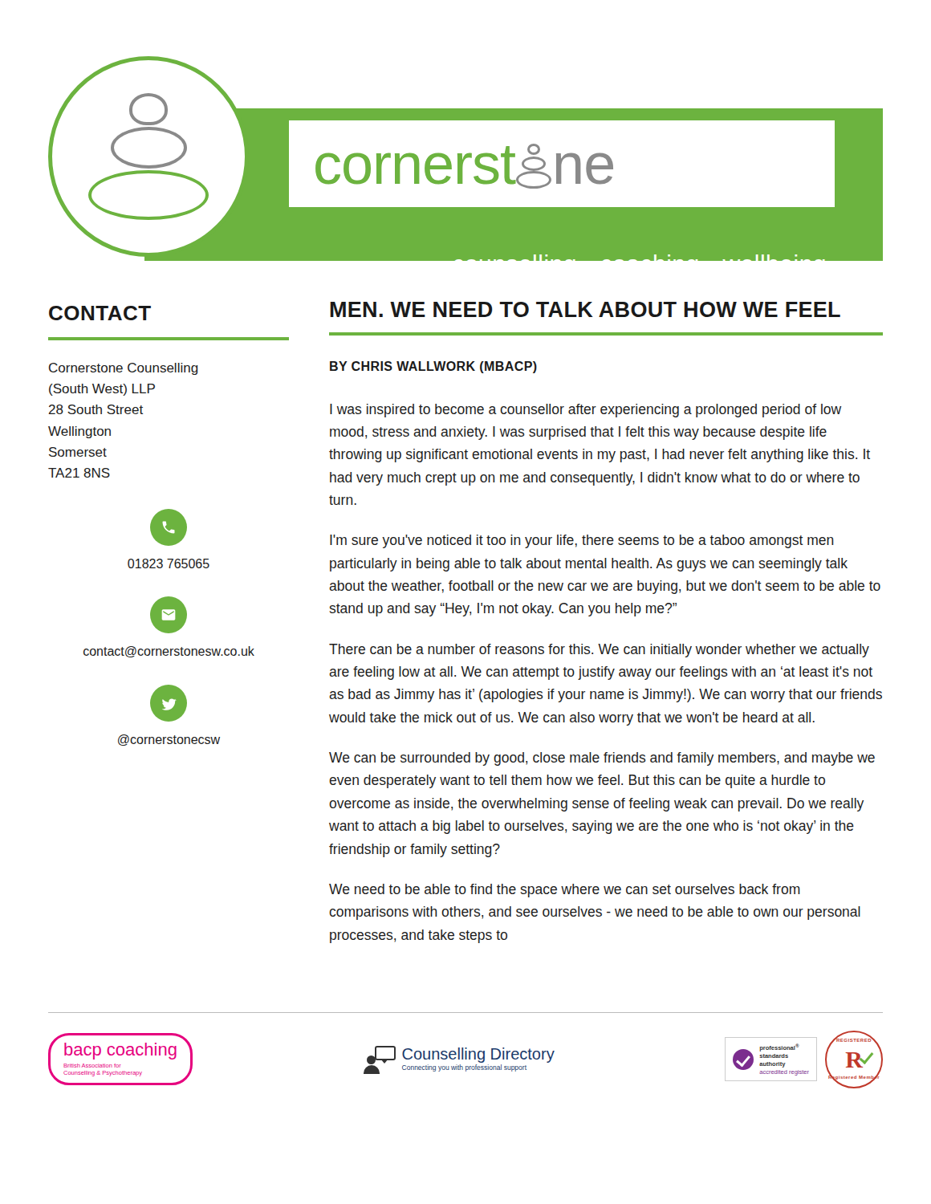cornerst ne
counselling • coaching • wellbeing
CONTACT
Cornerstone Counselling
(South West) LLP
28 South Street
Wellington
Somerset
TA21 8NS
01823 765065
contact@cornerstonesw.co.uk
@cornerstonecsw
MEN. WE NEED TO TALK ABOUT HOW WE FEEL
BY CHRIS WALLWORK (MBACP)
I was inspired to become a counsellor after experiencing a prolonged period of low mood, stress and anxiety. I was surprised that I felt this way because despite life throwing up significant emotional events in my past, I had never felt anything like this. It had very much crept up on me and consequently, I didn't know what to do or where to turn.
I'm sure you've noticed it too in your life, there seems to be a taboo amongst men particularly in being able to talk about mental health. As guys we can seemingly talk about the weather, football or the new car we are buying, but we don't seem to be able to stand up and say “Hey, I'm not okay. Can you help me?”
There can be a number of reasons for this. We can initially wonder whether we actually are feeling low at all. We can attempt to justify away our feelings with an ‘at least it's not as bad as Jimmy has it’ (apologies if your name is Jimmy!). We can worry that our friends would take the mick out of us. We can also worry that we won't be heard at all.
We can be surrounded by good, close male friends and family members, and maybe we even desperately want to tell them how we feel. But this can be quite a hurdle to overcome as inside, the overwhelming sense of feeling weak can prevail. Do we really want to attach a big label to ourselves, saying we are the one who is ‘not okay’ in the friendship or family setting?
We need to be able to find the space where we can set ourselves back from comparisons with others, and see ourselves - we need to be able to own our personal processes, and take steps to
bacp coaching
British Association for
Counselling & Psychotherapy
Counselling Directory
Connecting you with professional support
professional®
standards
authority
accredited register
REGISTERED
R
Registered Member